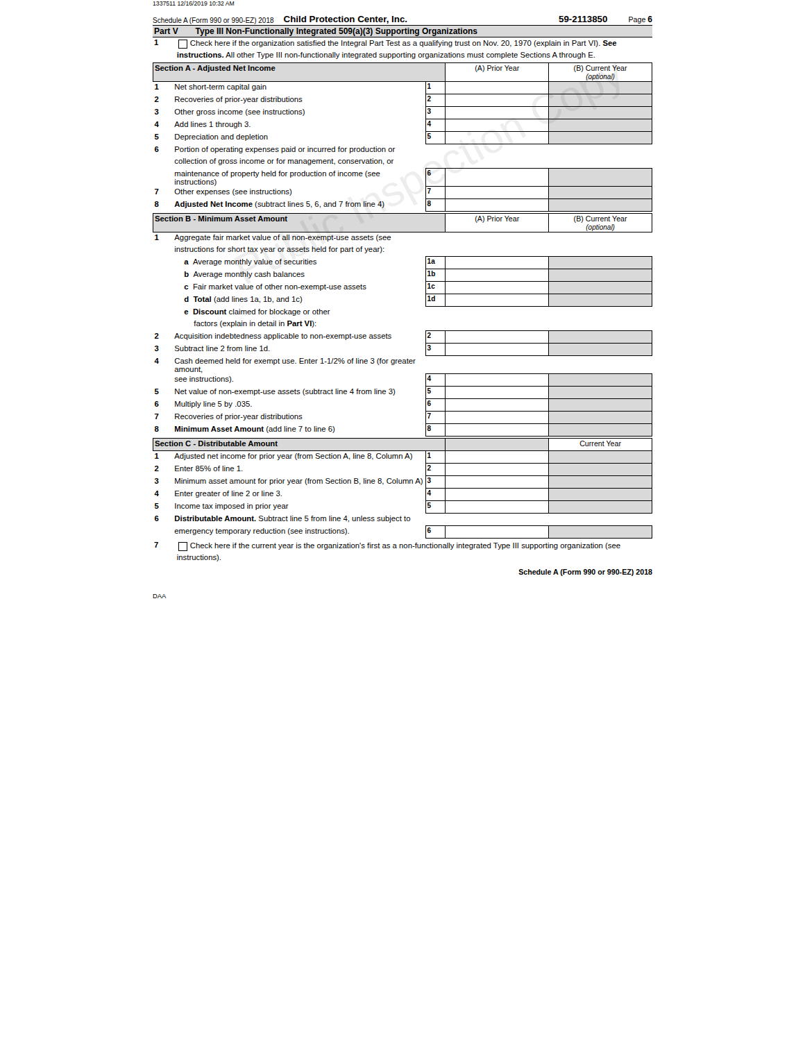Public Inspection Copy
1337511 12/16/2019 10:32 AM
Schedule A (Form 990 or 990-EZ) 2018
Child Protection Center, Inc.
59-2113850
Page 6
Part V
Type III Non-Functionally Integrated 509(a)(3) Supporting Organizations
| 1 | Check here if the organization satisfied the Integral Part Test as a qualifying trust on Nov. 20, 1970 (explain in Part VI). See |
| | instructions. All other Type III non-functionally integrated supporting organizations must complete Sections A through E. |
| Section A - Adjusted Net Income | (A) Prior Year | (B) Current Year (optional) |
| 1 | Net short-term capital gain | 1 | | |
| 2 | Recoveries of prior-year distributions | 2 | | |
| 3 | Other gross income (see instructions) | 3 | | |
| 4 | Add lines 1 through 3. | 4 | | |
| 5 | Depreciation and depletion | 5 | | |
| 6 | Portion of operating expenses paid or incurred for production or | | | |
| | collection of gross income or for management, conservation, or | | | |
| | maintenance of property held for production of income (see instructions) | 6 | | |
| 7 | Other expenses (see instructions) | 7 | | |
| 8 | Adjusted Net Income (subtract lines 5, 6, and 7 from line 4) | 8 | | |
| Section B - Minimum Asset Amount | (A) Prior Year | (B) Current Year (optional) |
| 1 | Aggregate fair market value of all non-exempt-use assets (see | | | |
| | instructions for short tax year or assets held for part of year): | | | |
| | a Average monthly value of securities | 1a | | |
| | b Average monthly cash balances | 1b | | |
| | c Fair market value of other non-exempt-use assets | 1c | | |
| | d Total (add lines 1a, 1b, and 1c) | 1d | | |
| | e Discount claimed for blockage or other | | | |
| | factors (explain in detail in Part VI ): | | | |
| 2 | Acquisition indebtedness applicable to non-exempt-use assets | 2 | | |
| 3 | Subtract line 2 from line 1d. | 3 | | |
| 4 | Cash deemed held for exempt use. Enter 1-1/2% of line 3 (for greater amount, | | | |
| | see instructions). | 4 | | |
| 5 | Net value of non-exempt-use assets (subtract line 4 from line 3) | 5 | | |
| 6 | Multiply line 5 by .035. | 6 | | |
| 7 | Recoveries of prior-year distributions | 7 | | |
| 8 | Minimum Asset Amount (add line 7 to line 6) | 8 | | |
| Section C - Distributable Amount | | Current Year |
| 1 | Adjusted net income for prior year (from Section A, line 8, Column A) | 1 | | |
| 2 | Enter 85% of line 1. | 2 | | |
| 3 | Minimum asset amount for prior year (from Section B, line 8, Column A) | 3 | | |
| 4 | Enter greater of line 2 or line 3. | 4 | | |
| 5 | Income tax imposed in prior year | 5 | | |
| 6 | Distributable Amount. Subtract line 5 from line 4, unless subject to | | | |
| | emergency temporary reduction (see instructions). | 6 | | |
| 7 | Check here if the current year is the organization's first as a non-functionally integrated Type III supporting organization (see |
| | instructions). |
Schedule A (Form 990 or 990-EZ) 2018
DAA